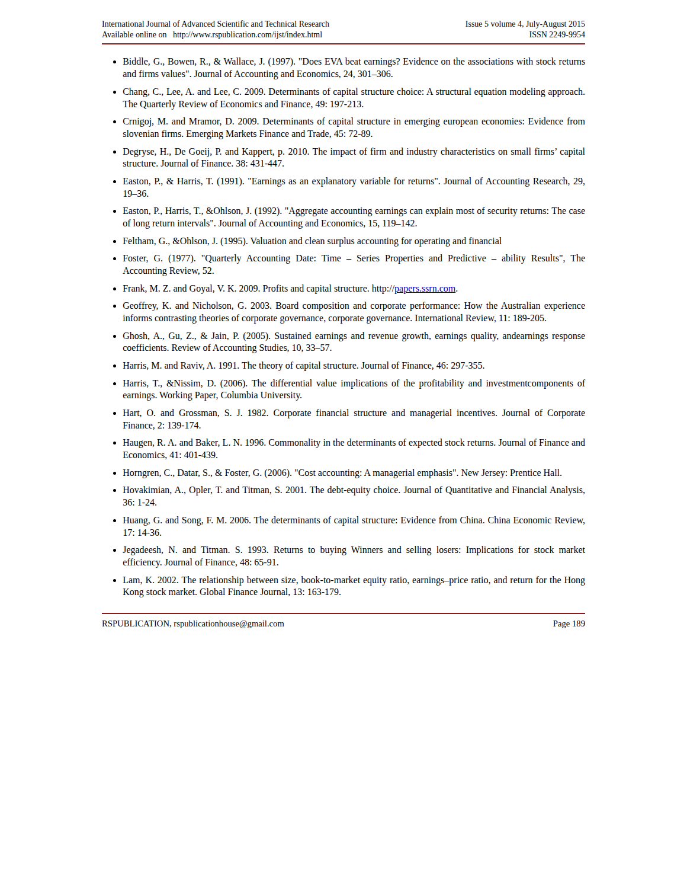International Journal of Advanced Scientific and Technical Research
Issue 5 volume 4, July-August 2015
Available online on http://www.rspublication.com/ijst/index.html
ISSN 2249-9954
Biddle, G., Bowen, R., & Wallace, J. (1997). "Does EVA beat earnings? Evidence on the associations with stock returns and firms values". Journal of Accounting and Economics, 24, 301–306.
Chang, C., Lee, A. and Lee, C. 2009. Determinants of capital structure choice: A structural equation modeling approach. The Quarterly Review of Economics and Finance, 49: 197-213.
Crnigoj, M. and Mramor, D. 2009. Determinants of capital structure in emerging european economies: Evidence from slovenian firms. Emerging Markets Finance and Trade, 45: 72-89.
Degryse, H., De Goeij, P. and Kappert, p. 2010. The impact of firm and industry characteristics on small firms’ capital structure. Journal of Finance. 38: 431-447.
Easton, P., & Harris, T. (1991). "Earnings as an explanatory variable for returns". Journal of Accounting Research, 29, 19–36.
Easton, P., Harris, T., &Ohlson, J. (1992). "Aggregate accounting earnings can explain most of security returns: The case of long return intervals". Journal of Accounting and Economics, 15, 119–142.
Feltham, G., &Ohlson, J. (1995). Valuation and clean surplus accounting for operating and financial
Foster, G. (1977). "Quarterly Accounting Date: Time – Series Properties and Predictive – ability Results", The Accounting Review, 52.
Frank, M. Z. and Goyal, V. K. 2009. Profits and capital structure. http://papers.ssrn.com.
Geoffrey, K. and Nicholson, G. 2003. Board composition and corporate performance: How the Australian experience informs contrasting theories of corporate governance, corporate governance. International Review, 11: 189-205.
Ghosh, A., Gu, Z., & Jain, P. (2005). Sustained earnings and revenue growth, earnings quality, andearnings response coefficients. Review of Accounting Studies, 10, 33–57.
Harris, M. and Raviv, A. 1991. The theory of capital structure. Journal of Finance, 46: 297-355.
Harris, T., &Nissim, D. (2006). The differential value implications of the profitability and investmentcomponents of earnings. Working Paper, Columbia University.
Hart, O. and Grossman, S. J. 1982. Corporate financial structure and managerial incentives. Journal of Corporate Finance, 2: 139-174.
Haugen, R. A. and Baker, L. N. 1996. Commonality in the determinants of expected stock returns. Journal of Finance and Economics, 41: 401-439.
Horngren, C., Datar, S., & Foster, G. (2006). "Cost accounting: A managerial emphasis". New Jersey: Prentice Hall.
Hovakimian, A., Opler, T. and Titman, S. 2001. The debt-equity choice. Journal of Quantitative and Financial Analysis, 36: 1-24.
Huang, G. and Song, F. M. 2006. The determinants of capital structure: Evidence from China. China Economic Review, 17: 14-36.
Jegadeesh, N. and Titman. S. 1993. Returns to buying Winners and selling losers: Implications for stock market efficiency. Journal of Finance, 48: 65-91.
Lam, K. 2002. The relationship between size, book-to-market equity ratio, earnings–price ratio, and return for the Hong Kong stock market. Global Finance Journal, 13: 163-179.
RSPUBLICATION, rspublicationhouse@gmail.com
Page 189